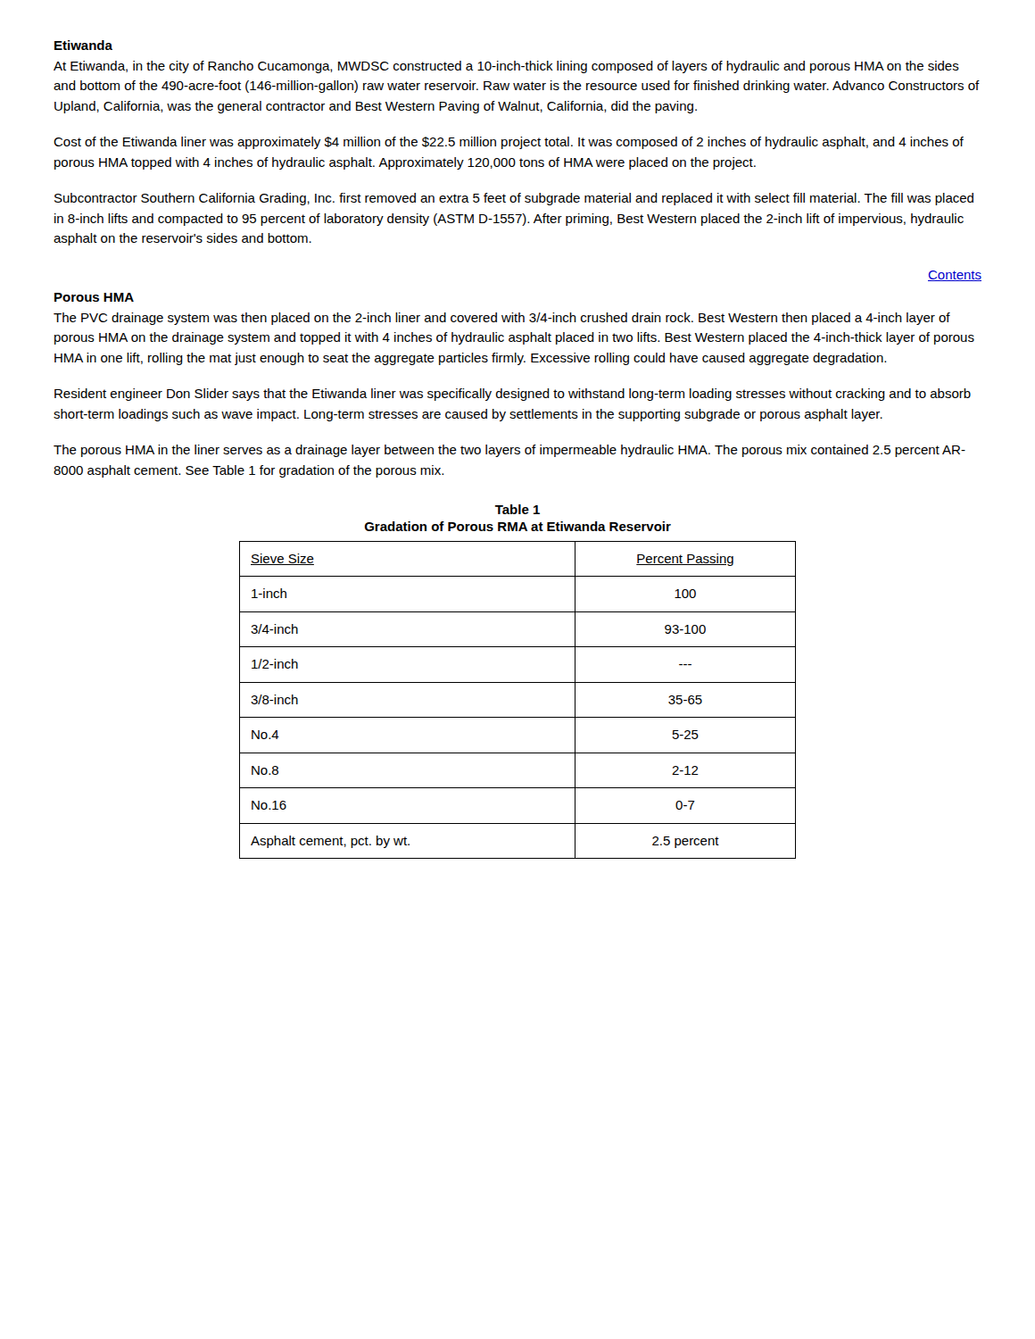Etiwanda
At Etiwanda, in the city of Rancho Cucamonga, MWDSC constructed a 10-inch-thick lining composed of layers of hydraulic and porous HMA on the sides and bottom of the 490-acre-foot (146-million-gallon) raw water reservoir. Raw water is the resource used for finished drinking water. Advanco Constructors of Upland, California, was the general contractor and Best Western Paving of Walnut, California, did the paving.
Cost of the Etiwanda liner was approximately $4 million of the $22.5 million project total. It was composed of 2 inches of hydraulic asphalt, and 4 inches of porous HMA topped with 4 inches of hydraulic asphalt. Approximately 120,000 tons of HMA were placed on the project.
Subcontractor Southern California Grading, Inc. first removed an extra 5 feet of subgrade material and replaced it with select fill material. The fill was placed in 8-inch lifts and compacted to 95 percent of laboratory density (ASTM D-1557). After priming, Best Western placed the 2-inch lift of impervious, hydraulic asphalt on the reservoir's sides and bottom.
Contents
Porous HMA
The PVC drainage system was then placed on the 2-inch liner and covered with 3/4-inch crushed drain rock. Best Western then placed a 4-inch layer of porous HMA on the drainage system and topped it with 4 inches of hydraulic asphalt placed in two lifts. Best Western placed the 4-inch-thick layer of porous HMA in one lift, rolling the mat just enough to seat the aggregate particles firmly. Excessive rolling could have caused aggregate degradation.
Resident engineer Don Slider says that the Etiwanda liner was specifically designed to withstand long-term loading stresses without cracking and to absorb short-term loadings such as wave impact. Long-term stresses are caused by settlements in the supporting subgrade or porous asphalt layer.
The porous HMA in the liner serves as a drainage layer between the two layers of impermeable hydraulic HMA. The porous mix contained 2.5 percent AR-8000 asphalt cement. See Table 1 for gradation of the porous mix.
Table 1
Gradation of Porous RMA at Etiwanda Reservoir
| Sieve Size | Percent Passing |
| 1-inch | 100 |
| 3/4-inch | 93-100 |
| 1/2-inch | --- |
| 3/8-inch | 35-65 |
| No.4 | 5-25 |
| No.8 | 2-12 |
| No.16 | 0-7 |
| Asphalt cement, pct. by wt. | 2.5 percent |